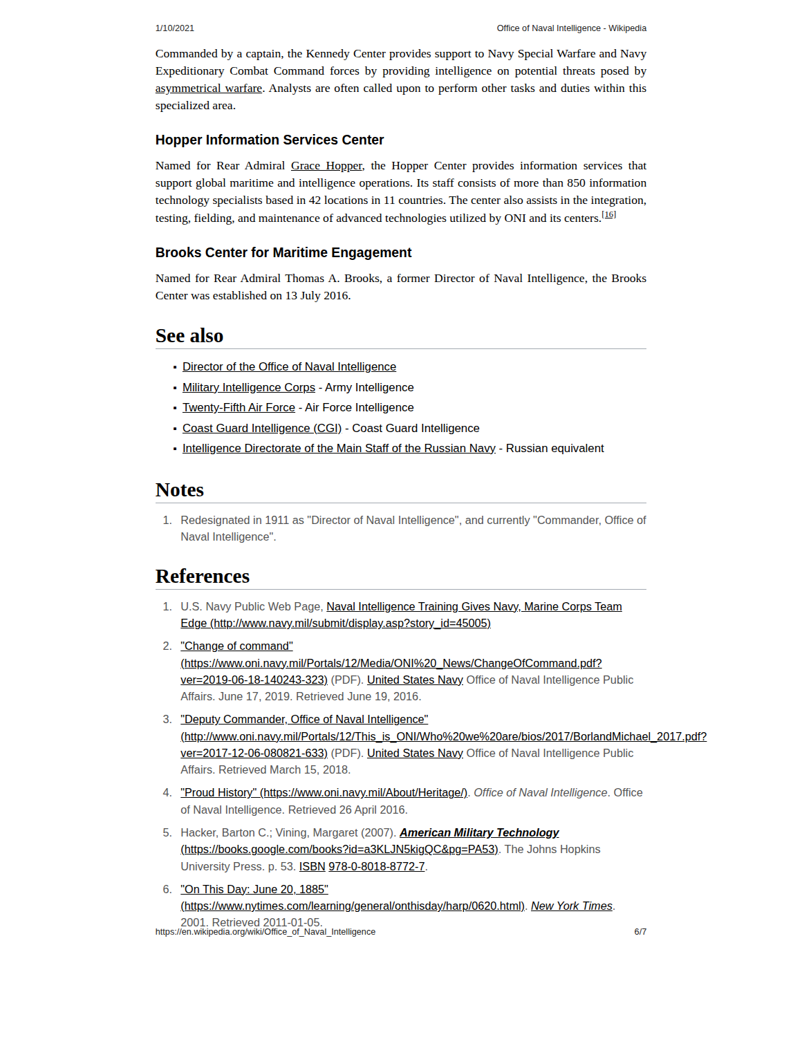1/10/2021
Office of Naval Intelligence - Wikipedia
Commanded by a captain, the Kennedy Center provides support to Navy Special Warfare and Navy Expeditionary Combat Command forces by providing intelligence on potential threats posed by asymmetrical warfare. Analysts are often called upon to perform other tasks and duties within this specialized area.
Hopper Information Services Center
Named for Rear Admiral Grace Hopper, the Hopper Center provides information services that support global maritime and intelligence operations. Its staff consists of more than 850 information technology specialists based in 42 locations in 11 countries. The center also assists in the integration, testing, fielding, and maintenance of advanced technologies utilized by ONI and its centers.[16]
Brooks Center for Maritime Engagement
Named for Rear Admiral Thomas A. Brooks, a former Director of Naval Intelligence, the Brooks Center was established on 13 July 2016.
See also
Director of the Office of Naval Intelligence
Military Intelligence Corps - Army Intelligence
Twenty-Fifth Air Force - Air Force Intelligence
Coast Guard Intelligence (CGI) - Coast Guard Intelligence
Intelligence Directorate of the Main Staff of the Russian Navy - Russian equivalent
Notes
Redesignated in 1911 as "Director of Naval Intelligence", and currently "Commander, Office of Naval Intelligence".
References
U.S. Navy Public Web Page, Naval Intelligence Training Gives Navy, Marine Corps Team Edge (http://www.navy.mil/submit/display.asp?story_id=45005)
"Change of command" (https://www.oni.navy.mil/Portals/12/Media/ONI%20_News/ChangeOfCommand.pdf?ver=2019-06-18-140243-323) (PDF). United States Navy Office of Naval Intelligence Public Affairs. June 17, 2019. Retrieved June 19, 2016.
"Deputy Commander, Office of Naval Intelligence" (http://www.oni.navy.mil/Portals/12/This_is_ONI/Who%20we%20are/bios/2017/BorlandMichael_2017.pdf?ver=2017-12-06-080821-633) (PDF). United States Navy Office of Naval Intelligence Public Affairs. Retrieved March 15, 2018.
"Proud History" (https://www.oni.navy.mil/About/Heritage/). Office of Naval Intelligence. Office of Naval Intelligence. Retrieved 26 April 2016.
Hacker, Barton C.; Vining, Margaret (2007). American Military Technology (https://books.google.com/books?id=a3KLJN5kigQC&pg=PA53). The Johns Hopkins University Press. p. 53. ISBN 978-0-8018-8772-7.
"On This Day: June 20, 1885" (https://www.nytimes.com/learning/general/onthisday/harp/0620.html). New York Times. 2001. Retrieved 2011-01-05.
https://en.wikipedia.org/wiki/Office_of_Naval_Intelligence
6/7